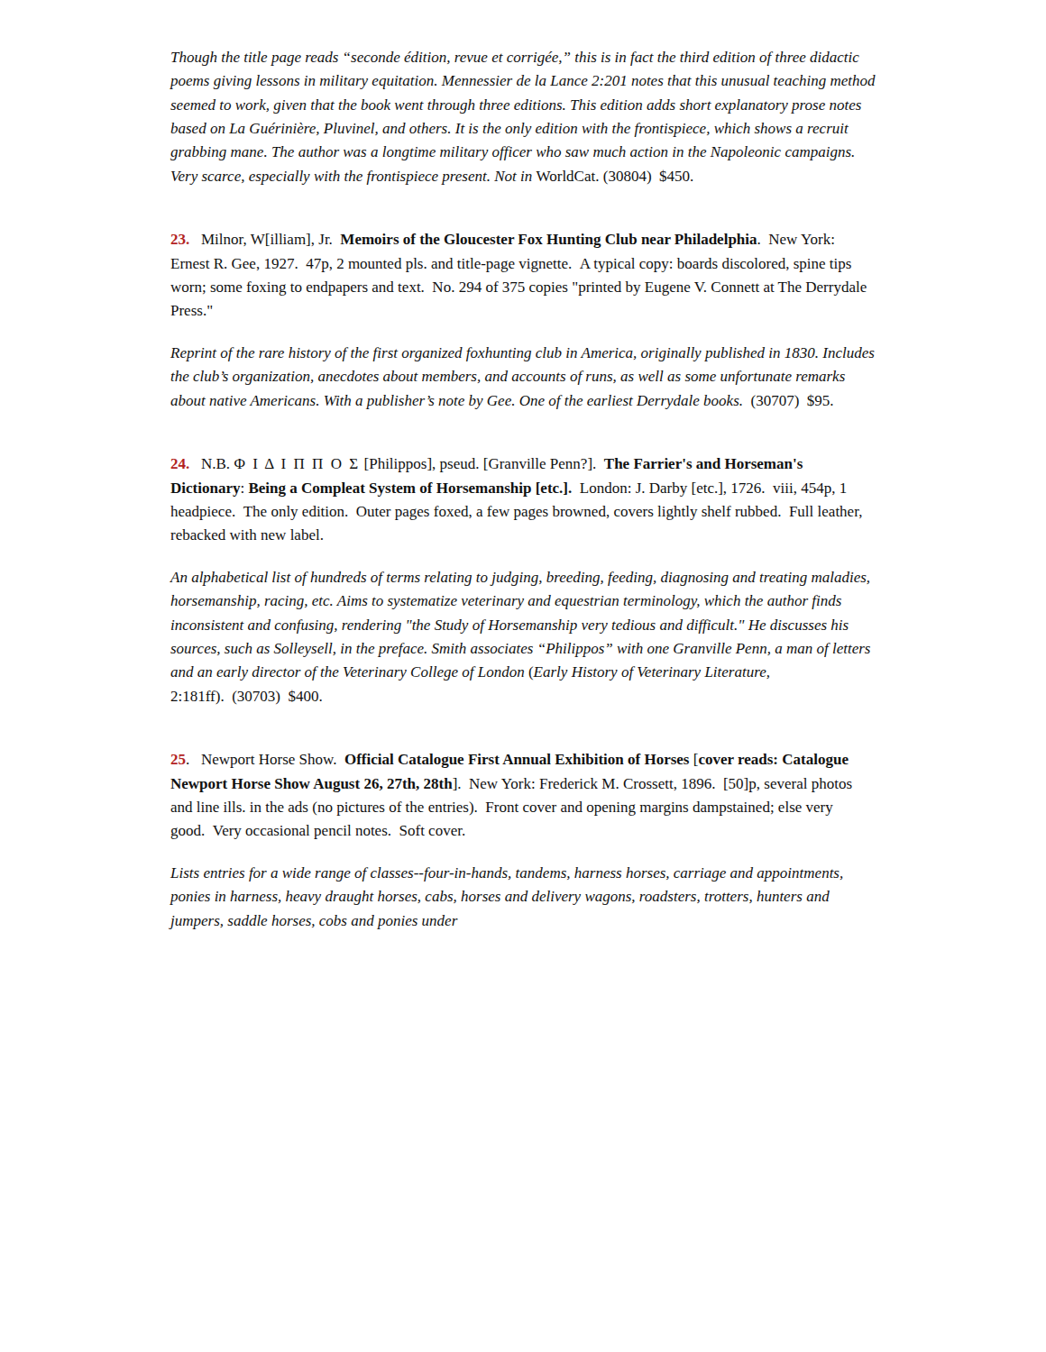Though the title page reads “seconde édition, revue et corrigée,” this is in fact the third edition of three didactic poems giving lessons in military equitation. Mennessier de la Lance 2:201 notes that this unusual teaching method seemed to work, given that the book went through three editions. This edition adds short explanatory prose notes based on La Guérinière, Pluvinel, and others. It is the only edition with the frontispiece, which shows a recruit grabbing mane. The author was a longtime military officer who saw much action in the Napoleonic campaigns. Very scarce, especially with the frontispiece present. Not in WorldCat. (30804) $450.
23. Milnor, W[illiam], Jr. Memoirs of the Gloucester Fox Hunting Club near Philadelphia. New York: Ernest R. Gee, 1927. 47p, 2 mounted pls. and title-page vignette. A typical copy: boards discolored, spine tips worn; some foxing to endpapers and text. No. 294 of 375 copies "printed by Eugene V. Connett at The Derrydale Press."
Reprint of the rare history of the first organized foxhunting club in America, originally published in 1830. Includes the club’s organization, anecdotes about members, and accounts of runs, as well as some unfortunate remarks about native Americans. With a publisher’s note by Gee. One of the earliest Derrydale books. (30707) $95.
24. N.B. Φ Ι Δ Ι Π Π Ο Σ [Philippos], pseud. [Granville Penn?]. The Farrier's and Horseman's Dictionary: Being a Compleat System of Horsemanship [etc.]. London: J. Darby [etc.], 1726. viii, 454p, 1 headpiece. The only edition. Outer pages foxed, a few pages browned, covers lightly shelf rubbed. Full leather, rebacked with new label.
An alphabetical list of hundreds of terms relating to judging, breeding, feeding, diagnosing and treating maladies, horsemanship, racing, etc. Aims to systematize veterinary and equestrian terminology, which the author finds inconsistent and confusing, rendering "the Study of Horsemanship very tedious and difficult." He discusses his sources, such as Solleysell, in the preface. Smith associates “Philippos” with one Granville Penn, a man of letters and an early director of the Veterinary College of London (Early History of Veterinary Literature, 2:181ff). (30703) $400.
25. Newport Horse Show. Official Catalogue First Annual Exhibition of Horses [cover reads: Catalogue Newport Horse Show August 26, 27th, 28th]. New York: Frederick M. Crossett, 1896. [50]p, several photos and line ills. in the ads (no pictures of the entries). Front cover and opening margins dampstained; else very good. Very occasional pencil notes. Soft cover.
Lists entries for a wide range of classes--four-in-hands, tandems, harness horses, carriage and appointments, ponies in harness, heavy draught horses, cabs, horses and delivery wagons, roadsters, trotters, hunters and jumpers, saddle horses, cobs and ponies under